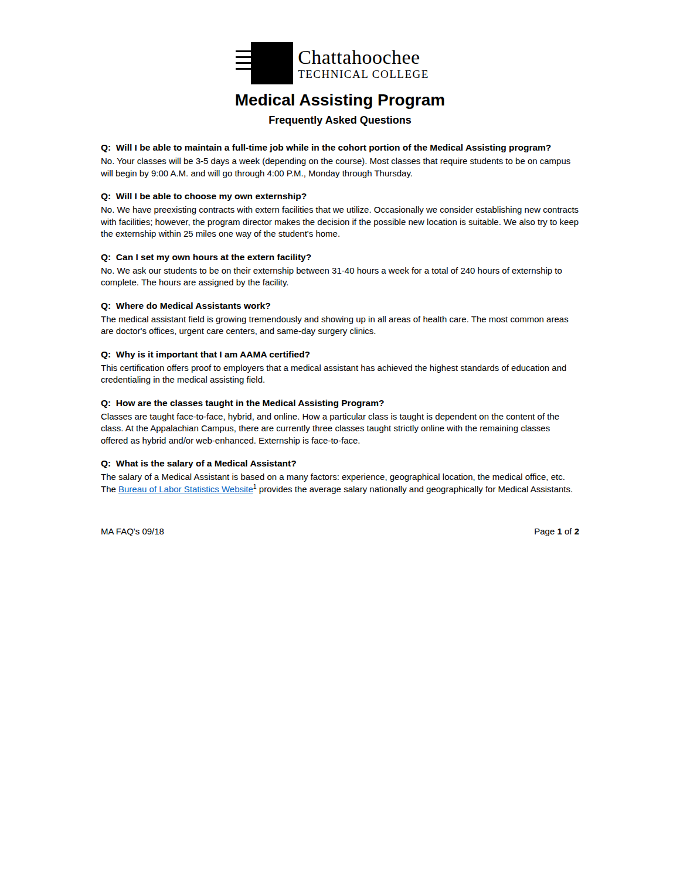Chattahoochee TECHNICAL COLLEGE
Medical Assisting Program
Frequently Asked Questions
Q: Will I be able to maintain a full-time job while in the cohort portion of the Medical Assisting program?
No. Your classes will be 3-5 days a week (depending on the course). Most classes that require students to be on campus will begin by 9:00 A.M. and will go through 4:00 P.M., Monday through Thursday.
Q: Will I be able to choose my own externship?
No. We have preexisting contracts with extern facilities that we utilize. Occasionally we consider establishing new contracts with facilities; however, the program director makes the decision if the possible new location is suitable. We also try to keep the externship within 25 miles one way of the student's home.
Q: Can I set my own hours at the extern facility?
No. We ask our students to be on their externship between 31-40 hours a week for a total of 240 hours of externship to complete. The hours are assigned by the facility.
Q: Where do Medical Assistants work?
The medical assistant field is growing tremendously and showing up in all areas of health care. The most common areas are doctor's offices, urgent care centers, and same-day surgery clinics.
Q: Why is it important that I am AAMA certified?
This certification offers proof to employers that a medical assistant has achieved the highest standards of education and credentialing in the medical assisting field.
Q: How are the classes taught in the Medical Assisting Program?
Classes are taught face-to-face, hybrid, and online. How a particular class is taught is dependent on the content of the class. At the Appalachian Campus, there are currently three classes taught strictly online with the remaining classes offered as hybrid and/or web-enhanced. Externship is face-to-face.
Q: What is the salary of a Medical Assistant?
The salary of a Medical Assistant is based on a many factors: experience, geographical location, the medical office, etc. The Bureau of Labor Statistics Website1 provides the average salary nationally and geographically for Medical Assistants.
MA FAQ's 09/18
Page 1 of 2